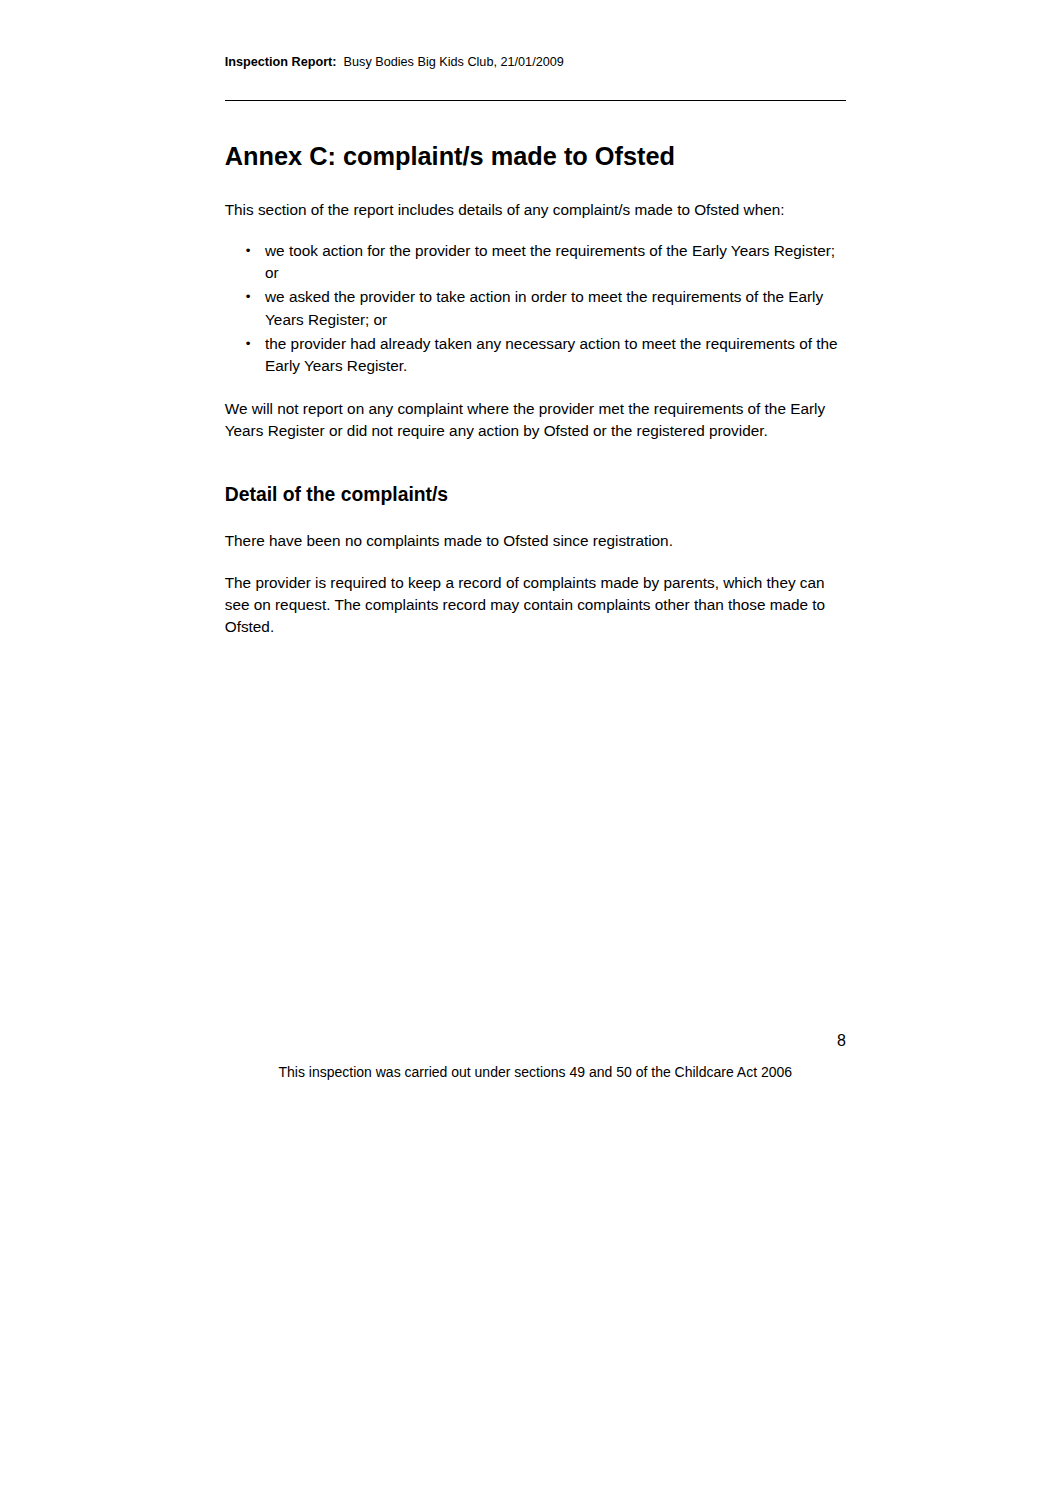Inspection Report: Busy Bodies Big Kids Club, 21/01/2009
Annex C: complaint/s made to Ofsted
This section of the report includes details of any complaint/s made to Ofsted when:
we took action for the provider to meet the requirements of the Early Years Register; or
we asked the provider to take action in order to meet the requirements of the Early Years Register; or
the provider had already taken any necessary action to meet the requirements of the Early Years Register.
We will not report on any complaint where the provider met the requirements of the Early Years Register or did not require any action by Ofsted or the registered provider.
Detail of the complaint/s
There have been no complaints made to Ofsted since registration.
The provider is required to keep a record of complaints made by parents, which they can see on request. The complaints record may contain complaints other than those made to Ofsted.
8
This inspection was carried out under sections 49 and 50 of the Childcare Act 2006